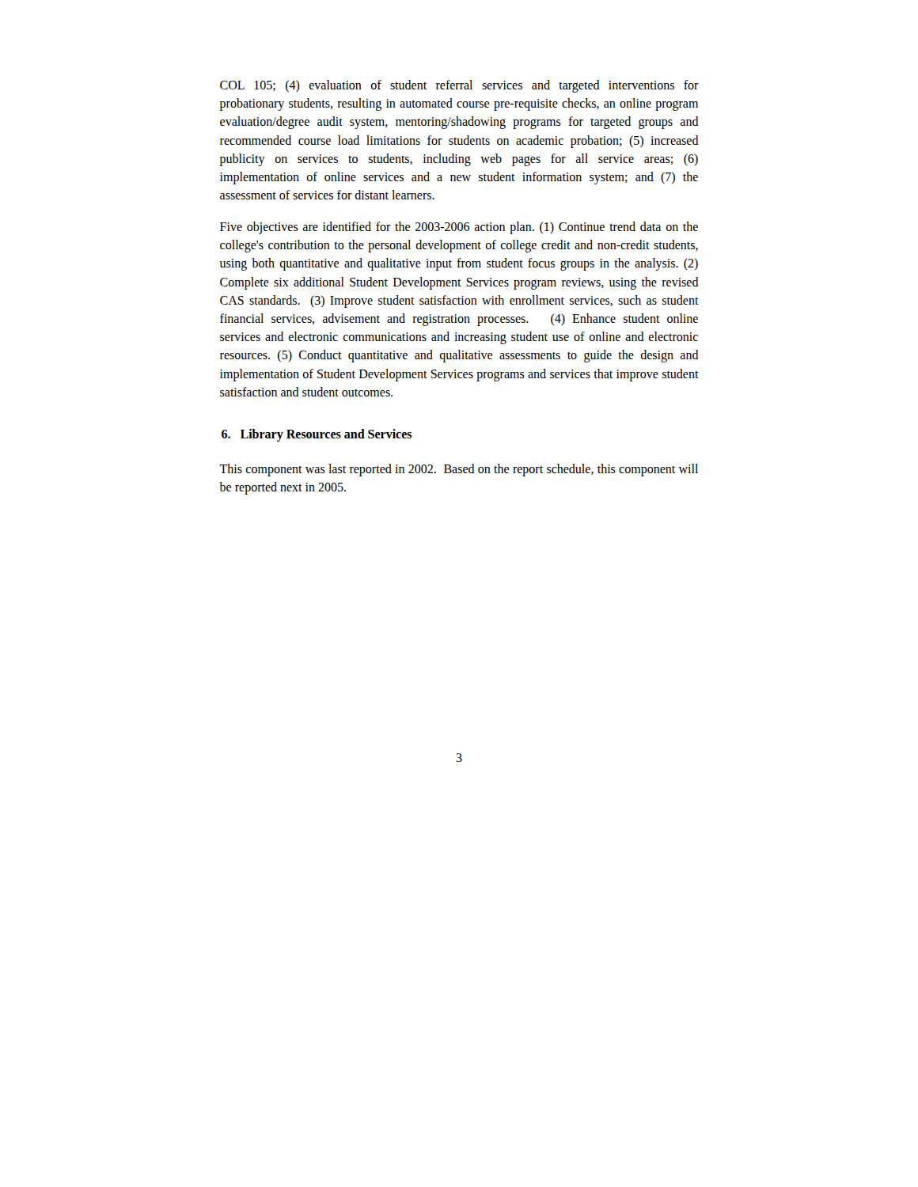COL 105; (4) evaluation of student referral services and targeted interventions for probationary students, resulting in automated course pre-requisite checks, an online program evaluation/degree audit system, mentoring/shadowing programs for targeted groups and recommended course load limitations for students on academic probation; (5) increased publicity on services to students, including web pages for all service areas; (6) implementation of online services and a new student information system; and (7) the assessment of services for distant learners.
Five objectives are identified for the 2003-2006 action plan. (1) Continue trend data on the college's contribution to the personal development of college credit and non-credit students, using both quantitative and qualitative input from student focus groups in the analysis. (2) Complete six additional Student Development Services program reviews, using the revised CAS standards. (3) Improve student satisfaction with enrollment services, such as student financial services, advisement and registration processes. (4) Enhance student online services and electronic communications and increasing student use of online and electronic resources. (5) Conduct quantitative and qualitative assessments to guide the design and implementation of Student Development Services programs and services that improve student satisfaction and student outcomes.
6. Library Resources and Services
This component was last reported in 2002. Based on the report schedule, this component will be reported next in 2005.
3